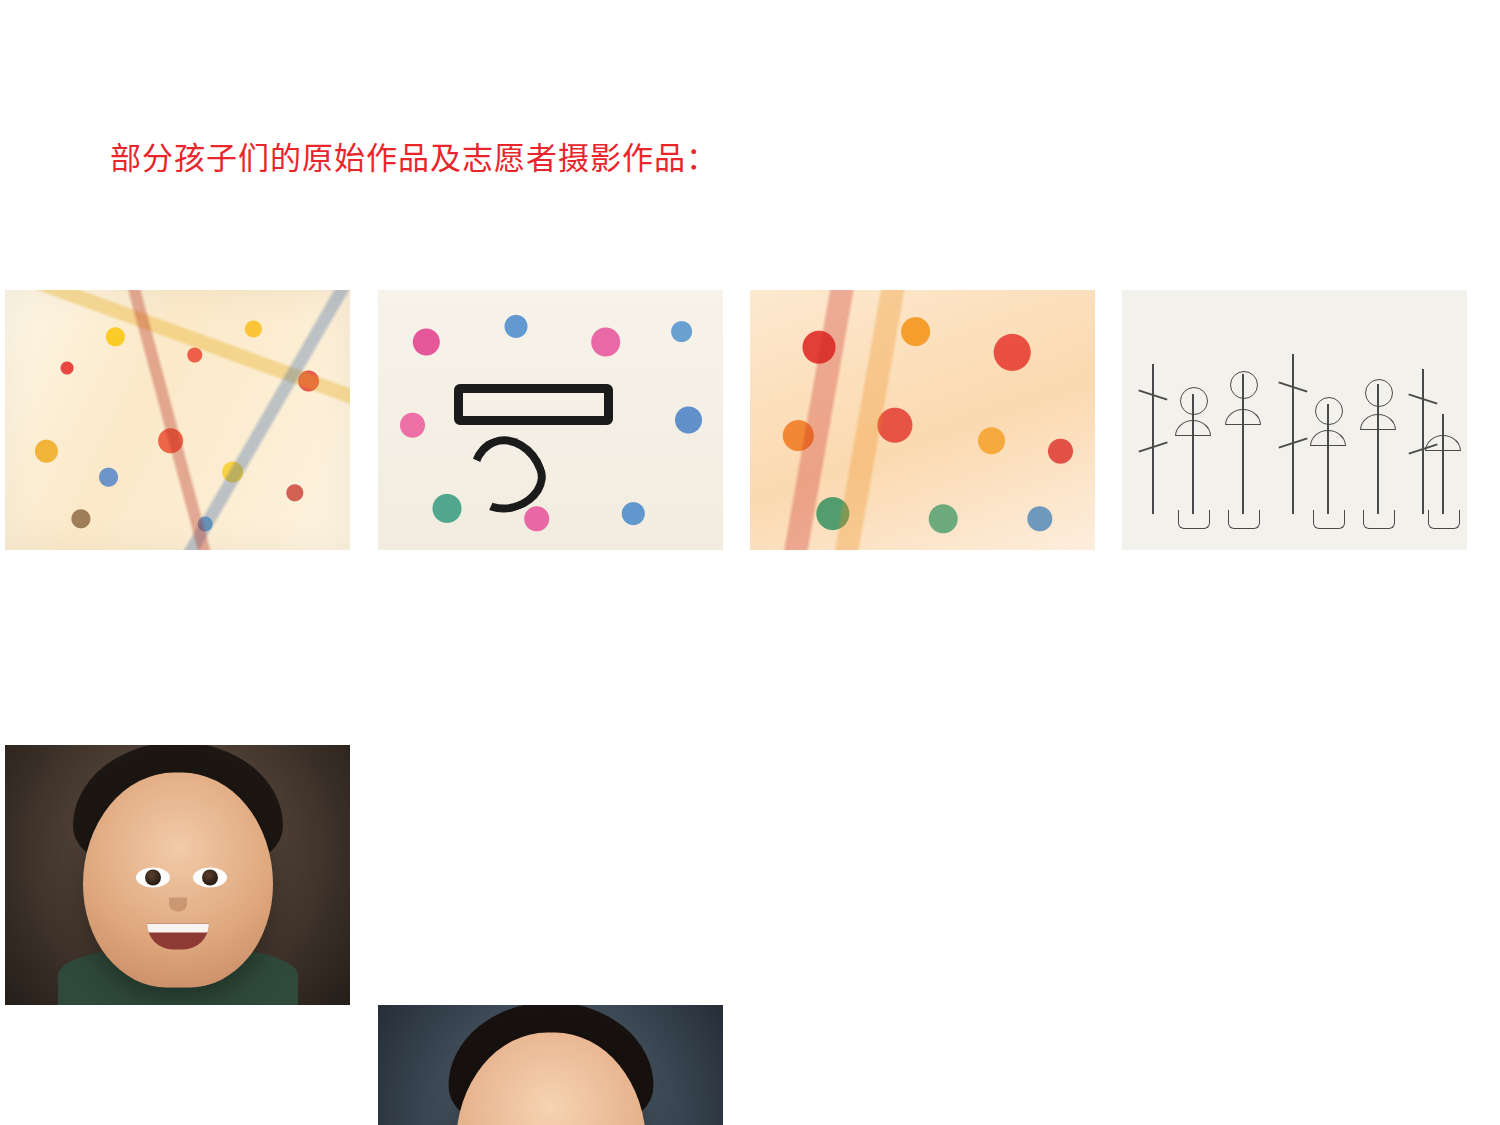部分孩子们的原始作品及志愿者摄影作品：